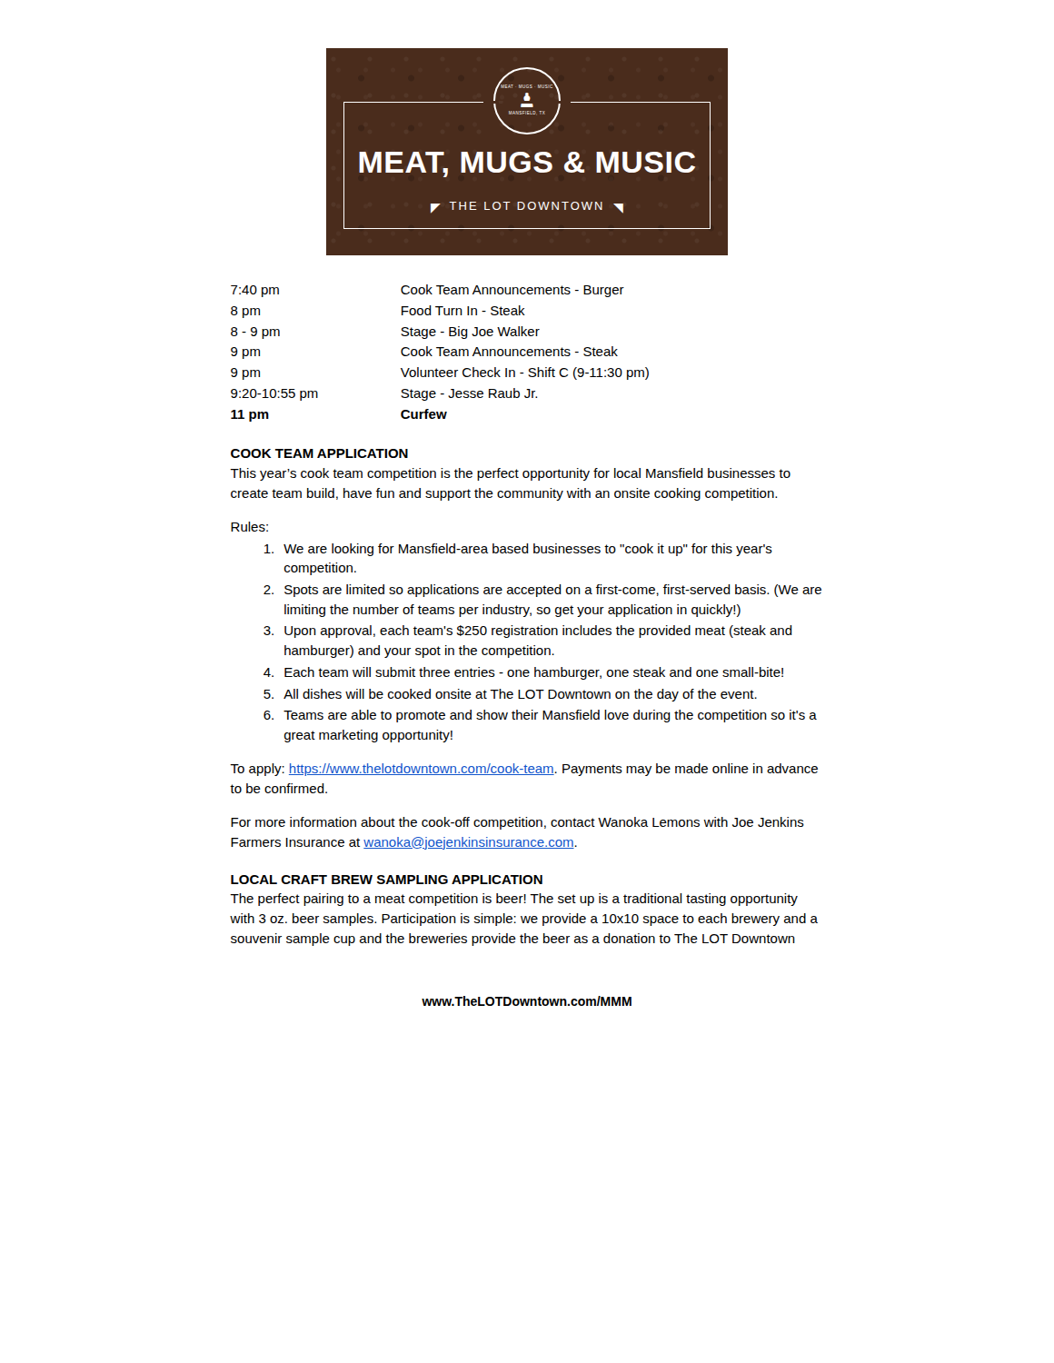Meat · Mugs · Music
♟
Mansfield, TX
Meat, Mugs & Music
◤ The LOT Downtown ◥
| 7:40 pm | Cook Team Announcements - Burger |
| 8 pm | Food Turn In - Steak |
| 8 - 9 pm | Stage - Big Joe Walker |
| 9 pm | Cook Team Announcements - Steak |
| 9 pm | Volunteer Check In - Shift C (9-11:30 pm) |
| 9:20-10:55 pm | Stage - Jesse Raub Jr. |
| 11 pm | Curfew |
Cook Team Application
This year’s cook team competition is the perfect opportunity for local Mansfield businesses to create team build, have fun and support the community with an onsite cooking competition.
Rules:
We are looking for Mansfield-area based businesses to "cook it up" for this year's competition.
Spots are limited so applications are accepted on a first-come, first-served basis. (We are limiting the number of teams per industry, so get your application in quickly!)
Upon approval, each team's $250 registration includes the provided meat (steak and hamburger) and your spot in the competition.
Each team will submit three entries - one hamburger, one steak and one small-bite!
All dishes will be cooked onsite at The LOT Downtown on the day of the event.
Teams are able to promote and show their Mansfield love during the competition so it's a great marketing opportunity!
To apply: https://www.thelotdowntown.com/cook-team. Payments may be made online in advance to be confirmed.
For more information about the cook-off competition, contact Wanoka Lemons with Joe Jenkins Farmers Insurance at wanoka@joejenkinsinsurance.com.
Local Craft Brew Sampling Application
The perfect pairing to a meat competition is beer! The set up is a traditional tasting opportunity with 3 oz. beer samples. Participation is simple: we provide a 10x10 space to each brewery and a souvenir sample cup and the breweries provide the beer as a donation to The LOT Downtown
www.TheLOTDowntown.com/MMM